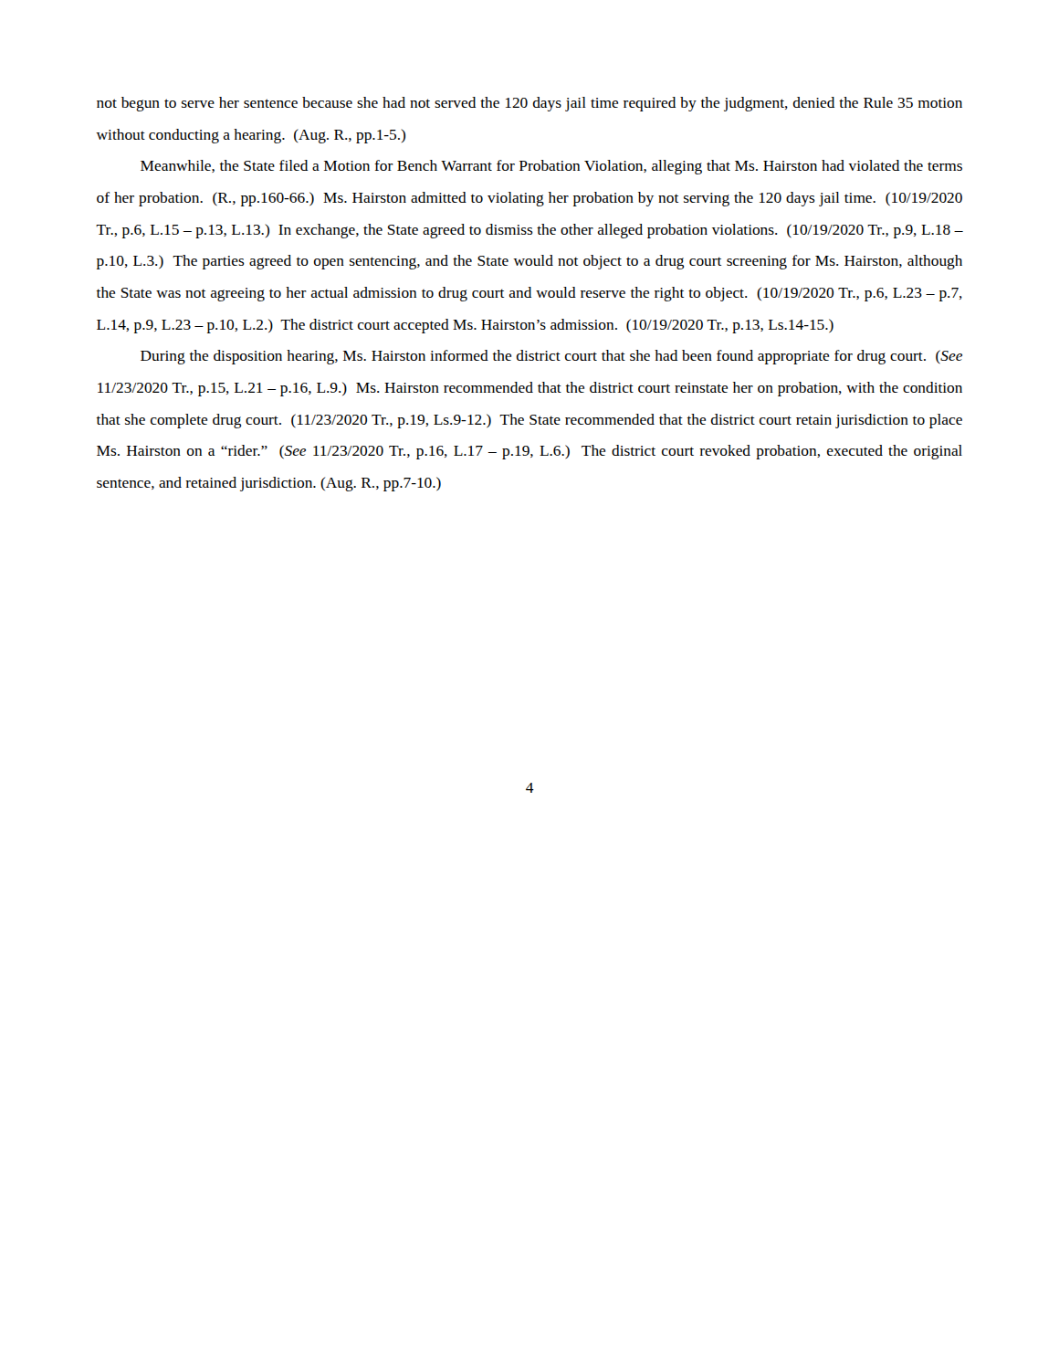not begun to serve her sentence because she had not served the 120 days jail time required by the judgment, denied the Rule 35 motion without conducting a hearing. (Aug. R., pp.1-5.)
Meanwhile, the State filed a Motion for Bench Warrant for Probation Violation, alleging that Ms. Hairston had violated the terms of her probation. (R., pp.160-66.) Ms. Hairston admitted to violating her probation by not serving the 120 days jail time. (10/19/2020 Tr., p.6, L.15 – p.13, L.13.) In exchange, the State agreed to dismiss the other alleged probation violations. (10/19/2020 Tr., p.9, L.18 – p.10, L.3.) The parties agreed to open sentencing, and the State would not object to a drug court screening for Ms. Hairston, although the State was not agreeing to her actual admission to drug court and would reserve the right to object. (10/19/2020 Tr., p.6, L.23 – p.7, L.14, p.9, L.23 – p.10, L.2.) The district court accepted Ms. Hairston’s admission. (10/19/2020 Tr., p.13, Ls.14-15.)
During the disposition hearing, Ms. Hairston informed the district court that she had been found appropriate for drug court. (See 11/23/2020 Tr., p.15, L.21 – p.16, L.9.) Ms. Hairston recommended that the district court reinstate her on probation, with the condition that she complete drug court. (11/23/2020 Tr., p.19, Ls.9-12.) The State recommended that the district court retain jurisdiction to place Ms. Hairston on a “rider.” (See 11/23/2020 Tr., p.16, L.17 – p.19, L.6.) The district court revoked probation, executed the original sentence, and retained jurisdiction. (Aug. R., pp.7-10.)
4